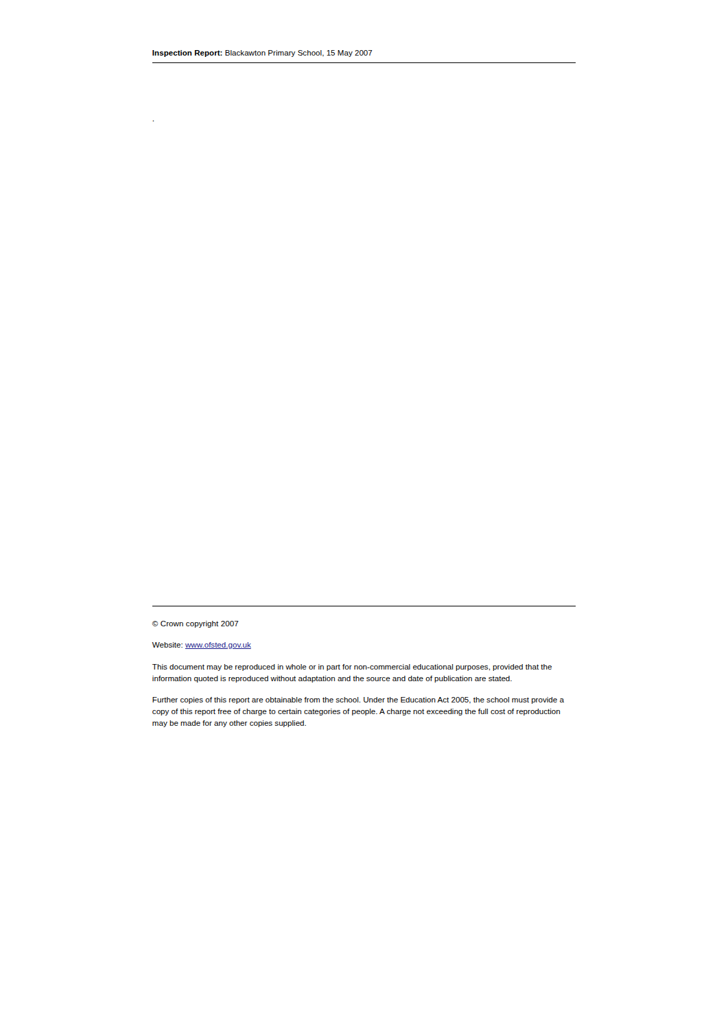Inspection Report: Blackawton Primary School, 15 May 2007
.
© Crown copyright 2007
Website: www.ofsted.gov.uk
This document may be reproduced in whole or in part for non-commercial educational purposes, provided that the information quoted is reproduced without adaptation and the source and date of publication are stated.
Further copies of this report are obtainable from the school. Under the Education Act 2005, the school must provide a copy of this report free of charge to certain categories of people. A charge not exceeding the full cost of reproduction may be made for any other copies supplied.